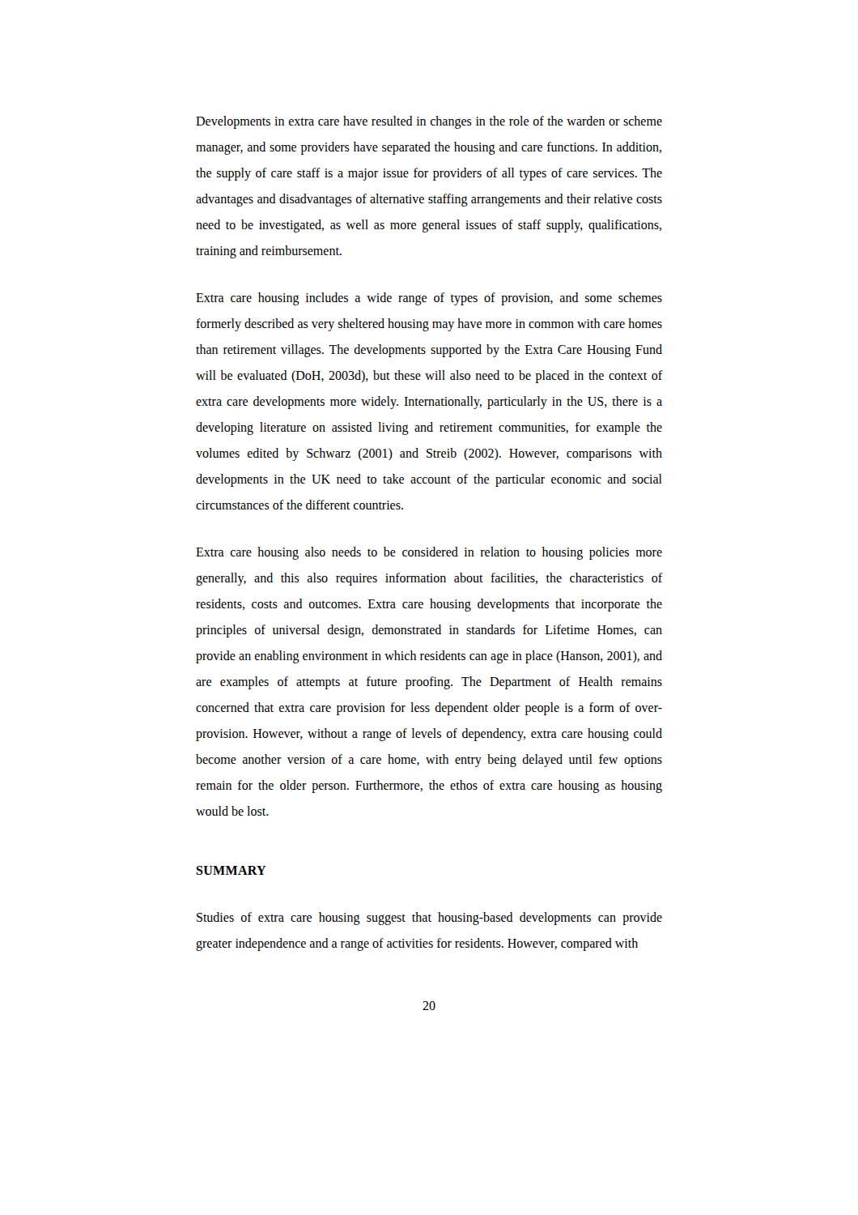Developments in extra care have resulted in changes in the role of the warden or scheme manager, and some providers have separated the housing and care functions. In addition, the supply of care staff is a major issue for providers of all types of care services. The advantages and disadvantages of alternative staffing arrangements and their relative costs need to be investigated, as well as more general issues of staff supply, qualifications, training and reimbursement.
Extra care housing includes a wide range of types of provision, and some schemes formerly described as very sheltered housing may have more in common with care homes than retirement villages. The developments supported by the Extra Care Housing Fund will be evaluated (DoH, 2003d), but these will also need to be placed in the context of extra care developments more widely. Internationally, particularly in the US, there is a developing literature on assisted living and retirement communities, for example the volumes edited by Schwarz (2001) and Streib (2002). However, comparisons with developments in the UK need to take account of the particular economic and social circumstances of the different countries.
Extra care housing also needs to be considered in relation to housing policies more generally, and this also requires information about facilities, the characteristics of residents, costs and outcomes. Extra care housing developments that incorporate the principles of universal design, demonstrated in standards for Lifetime Homes, can provide an enabling environment in which residents can age in place (Hanson, 2001), and are examples of attempts at future proofing. The Department of Health remains concerned that extra care provision for less dependent older people is a form of over-provision. However, without a range of levels of dependency, extra care housing could become another version of a care home, with entry being delayed until few options remain for the older person. Furthermore, the ethos of extra care housing as housing would be lost.
Summary
Studies of extra care housing suggest that housing-based developments can provide greater independence and a range of activities for residents. However, compared with
20